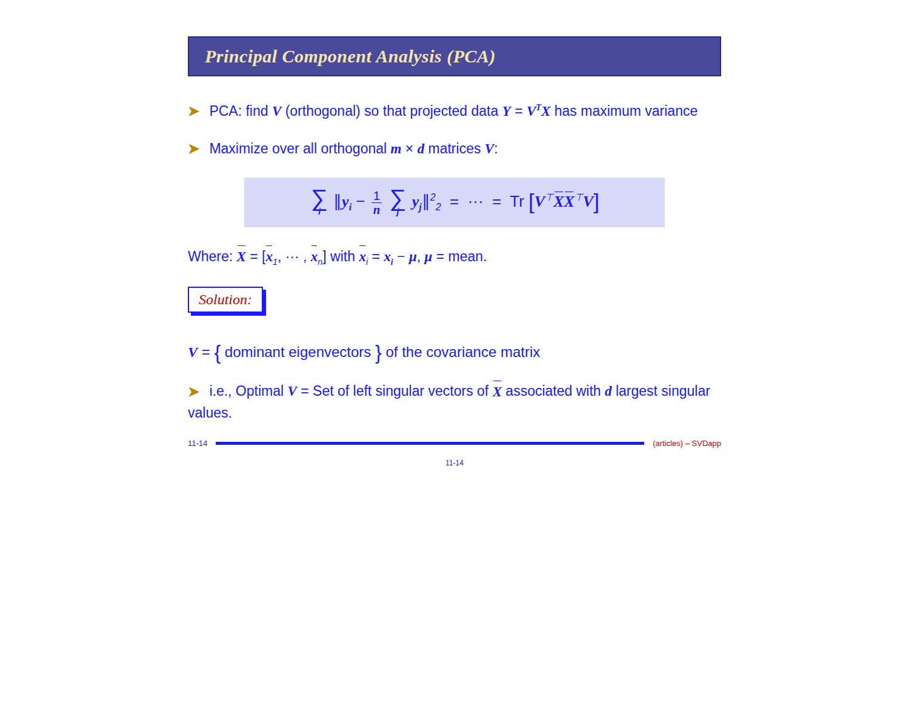Principal Component Analysis (PCA)
➤ PCA: find V (orthogonal) so that projected data Y = VT X has maximum variance
➤ Maximize over all orthogonal m × d matrices V:
∑i ∥yi − 1 n ∑j yj∥22 = ··· = Tr [V⊤XX⊤V]
Where: X = [x1, ··· , xn] with xi = xi − μ, μ = mean.
Solution:
V = { dominant eigenvectors } of the covariance matrix
➤ i.e., Optimal V = Set of left singular vectors of X associated with d largest singular values.
11-14 (articles) – SVDapp
11-14